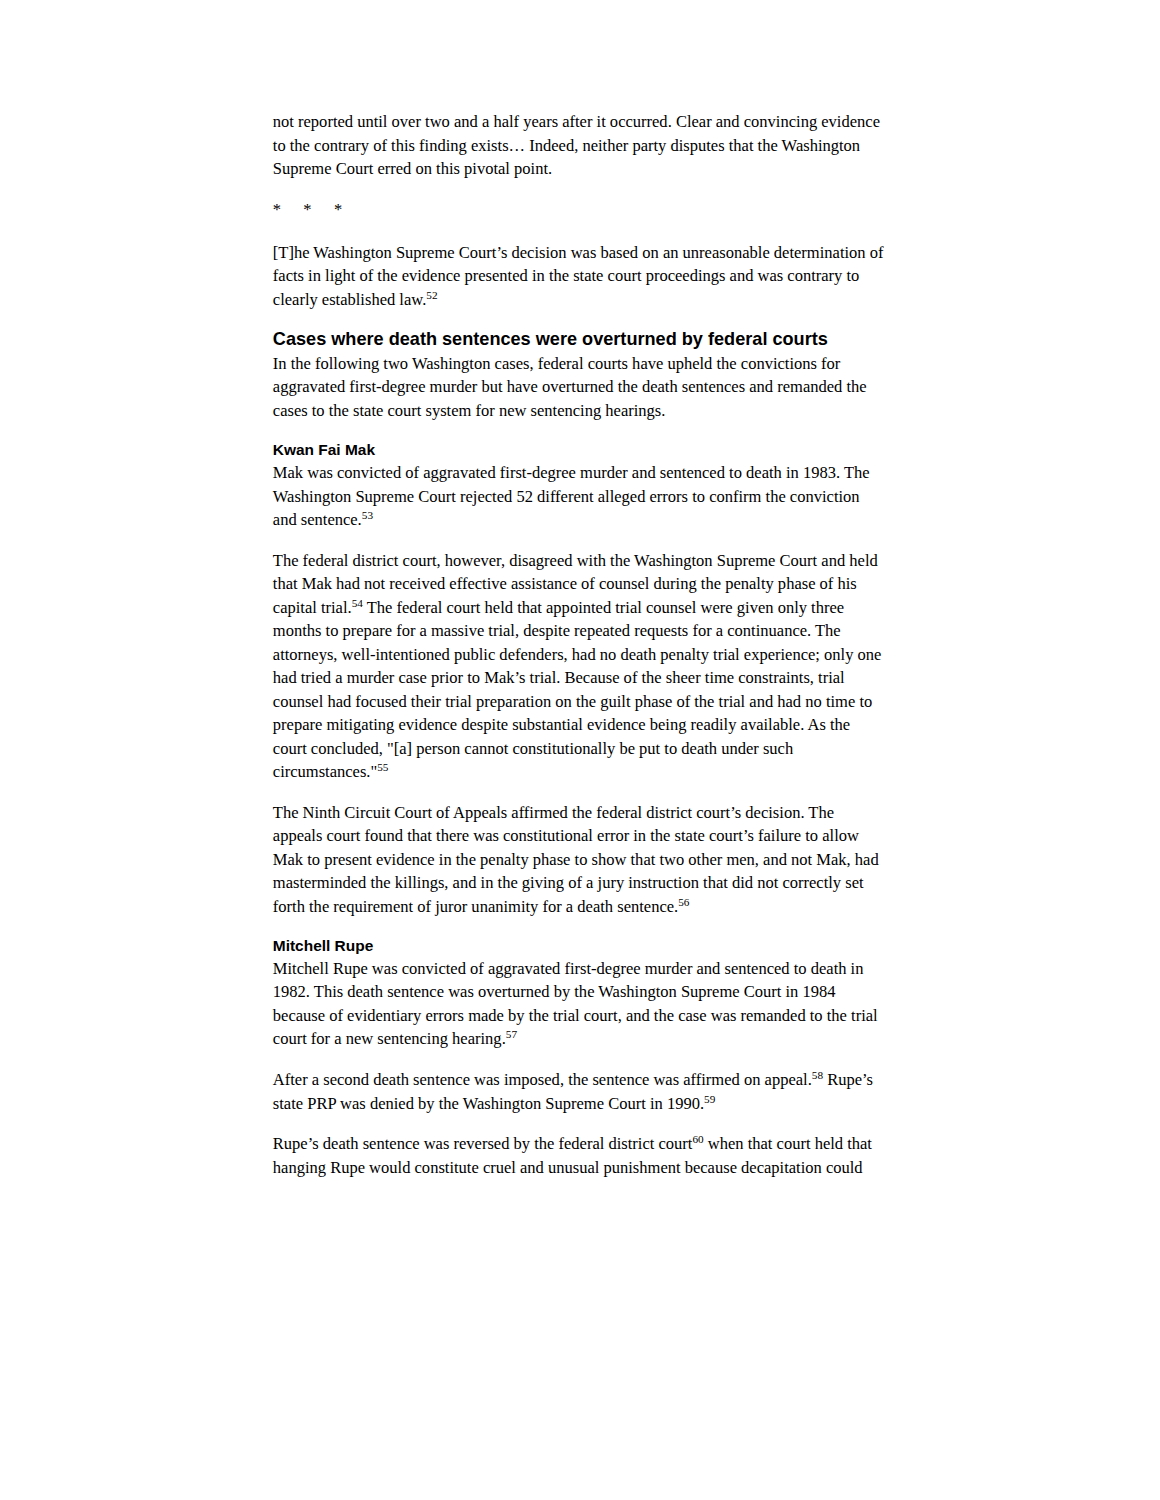not reported until over two and a half years after it occurred. Clear and convincing evidence to the contrary of this finding exists… Indeed, neither party disputes that the Washington Supreme Court erred on this pivotal point.
* * *
[T]he Washington Supreme Court’s decision was based on an unreasonable determination of facts in light of the evidence presented in the state court proceedings and was contrary to clearly established law.52
Cases where death sentences were overturned by federal courts
In the following two Washington cases, federal courts have upheld the convictions for aggravated first-degree murder but have overturned the death sentences and remanded the cases to the state court system for new sentencing hearings.
Kwan Fai Mak
Mak was convicted of aggravated first-degree murder and sentenced to death in 1983. The Washington Supreme Court rejected 52 different alleged errors to confirm the conviction and sentence.53
The federal district court, however, disagreed with the Washington Supreme Court and held that Mak had not received effective assistance of counsel during the penalty phase of his capital trial.54 The federal court held that appointed trial counsel were given only three months to prepare for a massive trial, despite repeated requests for a continuance. The attorneys, well-intentioned public defenders, had no death penalty trial experience; only one had tried a murder case prior to Mak’s trial. Because of the sheer time constraints, trial counsel had focused their trial preparation on the guilt phase of the trial and had no time to prepare mitigating evidence despite substantial evidence being readily available. As the court concluded, "[a] person cannot constitutionally be put to death under such circumstances."55
The Ninth Circuit Court of Appeals affirmed the federal district court’s decision. The appeals court found that there was constitutional error in the state court’s failure to allow Mak to present evidence in the penalty phase to show that two other men, and not Mak, had masterminded the killings, and in the giving of a jury instruction that did not correctly set forth the requirement of juror unanimity for a death sentence.56
Mitchell Rupe
Mitchell Rupe was convicted of aggravated first-degree murder and sentenced to death in 1982. This death sentence was overturned by the Washington Supreme Court in 1984 because of evidentiary errors made by the trial court, and the case was remanded to the trial court for a new sentencing hearing.57
After a second death sentence was imposed, the sentence was affirmed on appeal.58 Rupe’s state PRP was denied by the Washington Supreme Court in 1990.59
Rupe’s death sentence was reversed by the federal district court60 when that court held that hanging Rupe would constitute cruel and unusual punishment because decapitation could